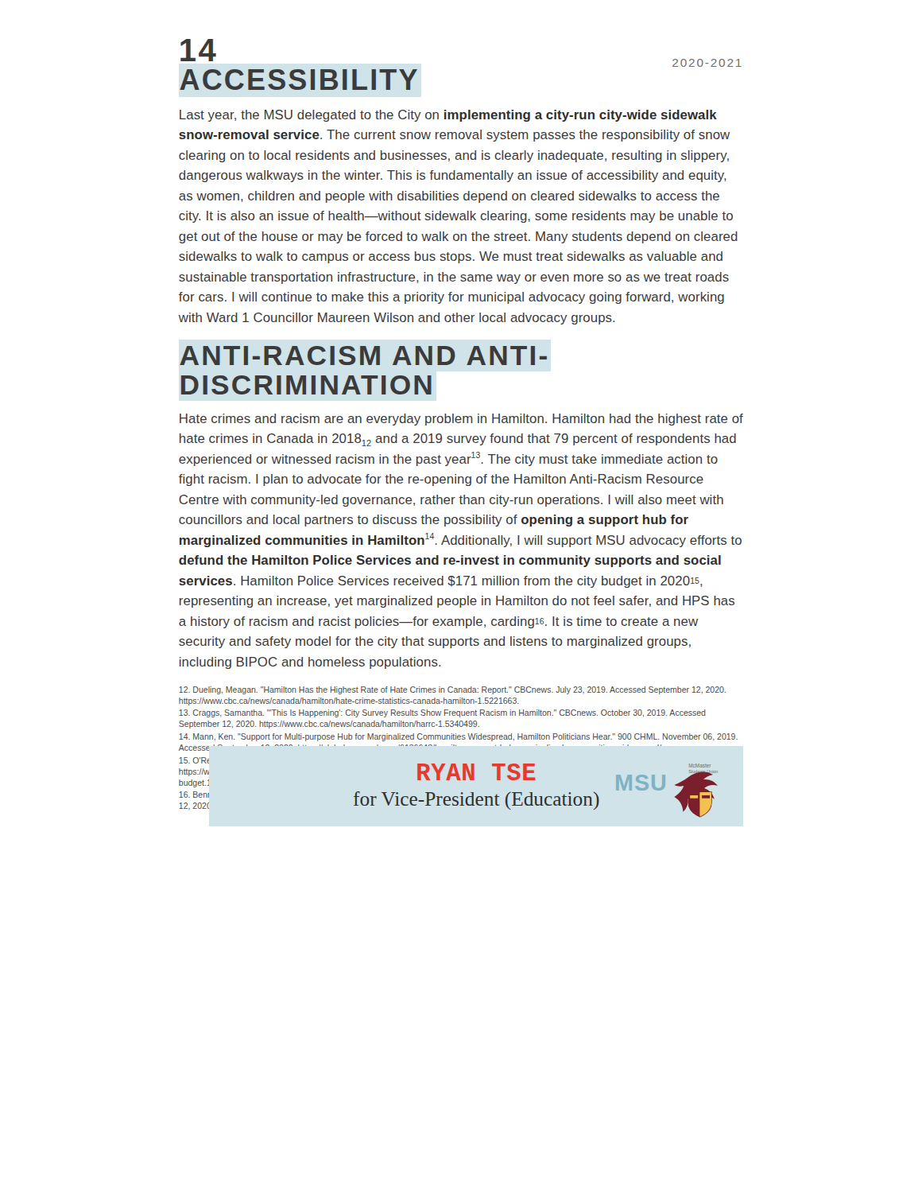14
2020-2021
ACCESSIBILITY
Last year, the MSU delegated to the City on implementing a city-run city-wide sidewalk snow-removal service. The current snow removal system passes the responsibility of snow clearing on to local residents and businesses, and is clearly inadequate, resulting in slippery, dangerous walkways in the winter. This is fundamentally an issue of accessibility and equity, as women, children and people with disabilities depend on cleared sidewalks to access the city. It is also an issue of health—without sidewalk clearing, some residents may be unable to get out of the house or may be forced to walk on the street. Many students depend on cleared sidewalks to walk to campus or access bus stops. We must treat sidewalks as valuable and sustainable transportation infrastructure, in the same way or even more so as we treat roads for cars. I will continue to make this a priority for municipal advocacy going forward, working with Ward 1 Councillor Maureen Wilson and other local advocacy groups.
ANTI-RACISM AND ANTI-DISCRIMINATION
Hate crimes and racism are an everyday problem in Hamilton. Hamilton had the highest rate of hate crimes in Canada in 201812 and a 2019 survey found that 79 percent of respondents had experienced or witnessed racism in the past year13. The city must take immediate action to fight racism. I plan to advocate for the re-opening of the Hamilton Anti-Racism Resource Centre with community-led governance, rather than city-run operations. I will also meet with councillors and local partners to discuss the possibility of opening a support hub for marginalized communities in Hamilton14. Additionally, I will support MSU advocacy efforts to defund the Hamilton Police Services and re-invest in community supports and social services. Hamilton Police Services received $171 million from the city budget in 202015, representing an increase, yet marginalized people in Hamilton do not feel safer, and HPS has a history of racism and racist policies—for example, carding16. It is time to create a new security and safety model for the city that supports and listens to marginalized groups, including BIPOC and homeless populations.
12. Dueling, Meagan. "Hamilton Has the Highest Rate of Hate Crimes in Canada: Report." CBCnews. July 23, 2019. Accessed September 12, 2020. https://www.cbc.ca/news/canada/hamilton/hate-crime-statistics-canada-hamilton-1.5221663.
13. Craggs, Samantha. "'This Is Happening': City Survey Results Show Frequent Racism in Hamilton." CBCnews. October 30, 2019. Accessed September 12, 2020. https://www.cbc.ca/news/canada/hamilton/harrc-1.5340499.
14. Mann, Ken. "Support for Multi-purpose Hub for Marginalized Communities Widespread, Hamilton Politicians Hear." 900 CHML. November 06, 2019. Accessed September 12, 2020. https://globalnews.ca/news/6136648/hamilton-support-hub-marginalized-communities-widespread/.
15. O'Reilly, Nicole. "Hamilton Police Budget..." HamiltonNews.com. July 02, 2020. Accessed September 12, 2020. https://www.hamiltonnews.com/news-story/10056580-hamilton-police-budget-by-the-numbers/#:~:text=The net capital budget is,has a $25.8-million budget.1
16. Bennett, Kelly. "'Unjustifiable': Human Rights Commission Slams Hamilton Police on Carding." CBCnews. October 29, 2015. Accessed September 12, 2020. https://www.cbc.ca/news/canada/hamilton/headlines/unjustifiable-human-rights-commission-slams-hamilton-police-on-carding-1.3294576.
RYAN TSE
for Vice-President (Education)
McMaster Students Union MSU